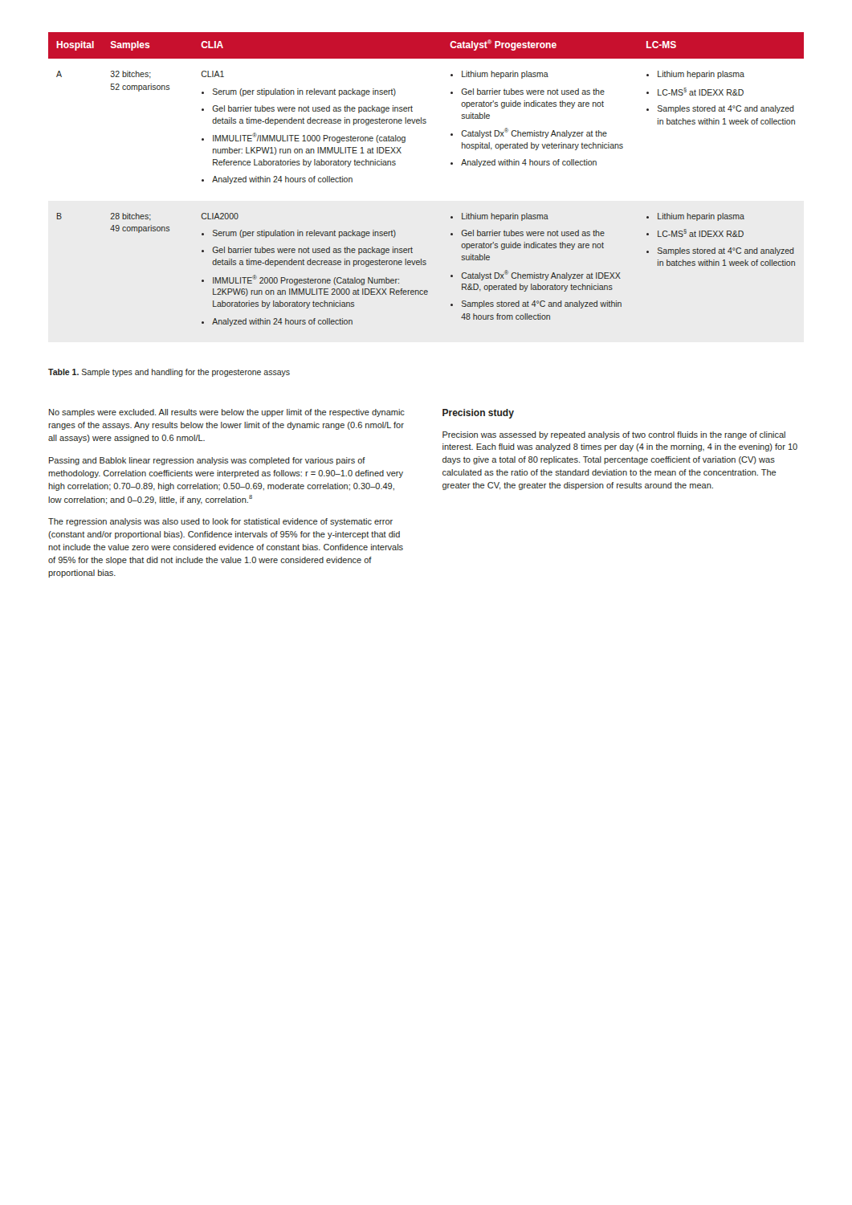| Hospital | Samples | CLIA | Catalyst ® Progesterone | LC-MS |
| --- | --- | --- | --- | --- |
| A | 32 bitches; 52 comparisons | CLIA1 Serum (per stipulation in relevant package insert) Gel barrier tubes were not used as the package insert details a time-dependent decrease in progesterone levels IMMULITE ® /IMMULITE 1000 Progesterone (catalog number: LKPW1) run on an IMMULITE 1 at IDEXX Reference Laboratories by laboratory technicians Analyzed within 24 hours of collection | Lithium heparin plasma Gel barrier tubes were not used as the operator's guide indicates they are not suitable Catalyst Dx ® Chemistry Analyzer at the hospital, operated by veterinary technicians Analyzed within 4 hours of collection | Lithium heparin plasma LC-MS § at IDEXX R&D Samples stored at 4°C and analyzed in batches within 1 week of collection |
| B | 28 bitches; 49 comparisons | CLIA2000 Serum (per stipulation in relevant package insert) Gel barrier tubes were not used as the package insert details a time-dependent decrease in progesterone levels IMMULITE ® 2000 Progesterone (Catalog Number: L2KPW6) run on an IMMULITE 2000 at IDEXX Reference Laboratories by laboratory technicians Analyzed within 24 hours of collection | Lithium heparin plasma Gel barrier tubes were not used as the operator's guide indicates they are not suitable Catalyst Dx ® Chemistry Analyzer at IDEXX R&D, operated by laboratory technicians Samples stored at 4°C and analyzed within 48 hours from collection | Lithium heparin plasma LC-MS § at IDEXX R&D Samples stored at 4°C and analyzed in batches within 1 week of collection |
Table 1. Sample types and handling for the progesterone assays
No samples were excluded. All results were below the upper limit of the respective dynamic ranges of the assays. Any results below the lower limit of the dynamic range (0.6 nmol/L for all assays) were assigned to 0.6 nmol/L.
Passing and Bablok linear regression analysis was completed for various pairs of methodology. Correlation coefficients were interpreted as follows: r = 0.90–1.0 defined very high correlation; 0.70–0.89, high correlation; 0.50–0.69, moderate correlation; 0.30–0.49, low correlation; and 0–0.29, little, if any, correlation.8
The regression analysis was also used to look for statistical evidence of systematic error (constant and/or proportional bias). Confidence intervals of 95% for the y-intercept that did not include the value zero were considered evidence of constant bias. Confidence intervals of 95% for the slope that did not include the value 1.0 were considered evidence of proportional bias.
Precision study
Precision was assessed by repeated analysis of two control fluids in the range of clinical interest. Each fluid was analyzed 8 times per day (4 in the morning, 4 in the evening) for 10 days to give a total of 80 replicates. Total percentage coefficient of variation (CV) was calculated as the ratio of the standard deviation to the mean of the concentration. The greater the CV, the greater the dispersion of results around the mean.